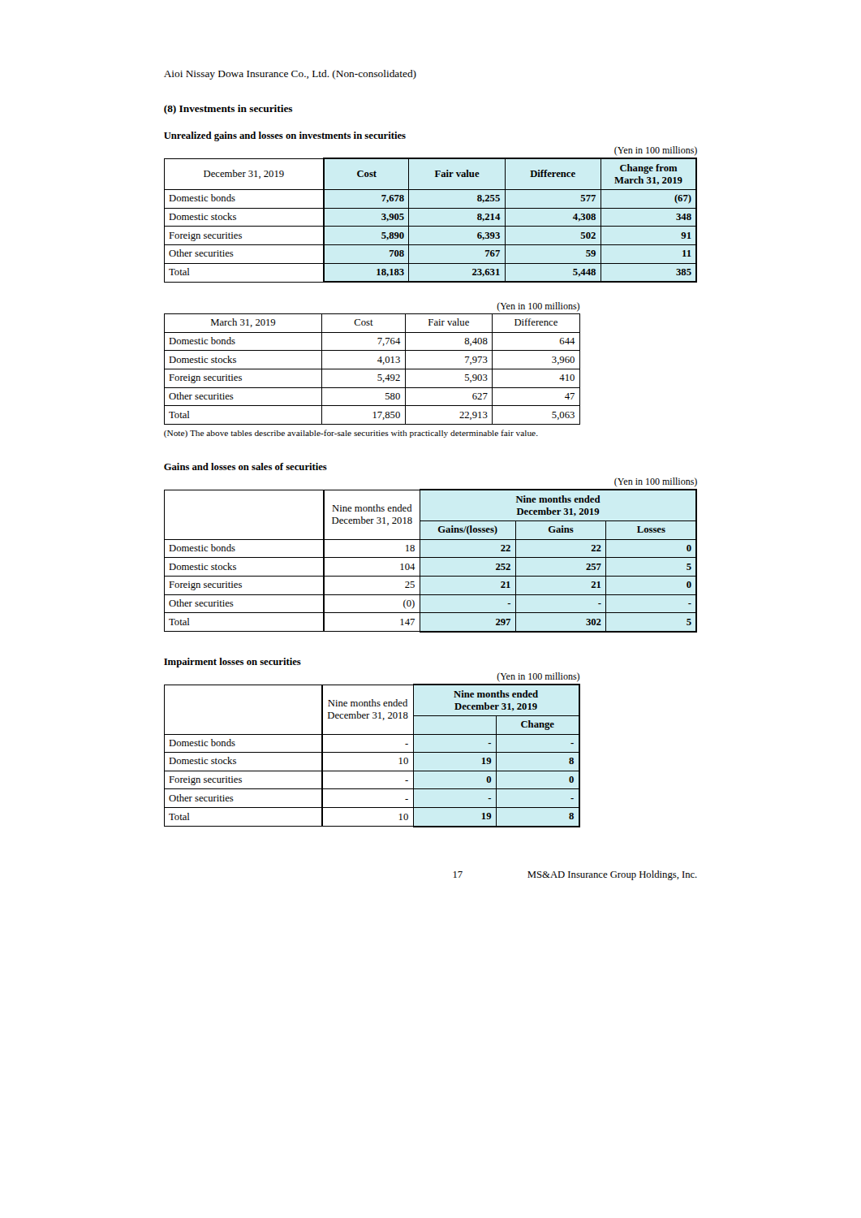Aioi Nissay Dowa Insurance Co., Ltd. (Non-consolidated)
(8) Investments in securities
Unrealized gains and losses on investments in securities
(Yen in 100 millions)
| December 31, 2019 | Cost | Fair value | Difference | Change from March 31, 2019 |
| --- | --- | --- | --- | --- |
| Domestic bonds | 7,678 | 8,255 | 577 | (67) |
| Domestic stocks | 3,905 | 8,214 | 4,308 | 348 |
| Foreign securities | 5,890 | 6,393 | 502 | 91 |
| Other securities | 708 | 767 | 59 | 11 |
| Total | 18,183 | 23,631 | 5,448 | 385 |
(Yen in 100 millions)
| March 31, 2019 | Cost | Fair value | Difference |
| --- | --- | --- | --- |
| Domestic bonds | 7,764 | 8,408 | 644 |
| Domestic stocks | 4,013 | 7,973 | 3,960 |
| Foreign securities | 5,492 | 5,903 | 410 |
| Other securities | 580 | 627 | 47 |
| Total | 17,850 | 22,913 | 5,063 |
(Note) The above tables describe available-for-sale securities with practically determinable fair value.
Gains and losses on sales of securities
(Yen in 100 millions)
| | Nine months ended December 31, 2018 | Nine months ended December 31, 2019 |
| --- | --- | --- |
| Gains/(losses) | Gains | Losses |
| Domestic bonds | 18 | 22 | 22 | 0 |
| Domestic stocks | 104 | 252 | 257 | 5 |
| Foreign securities | 25 | 21 | 21 | 0 |
| Other securities | (0) | - | - | - |
| Total | 147 | 297 | 302 | 5 |
Impairment losses on securities
(Yen in 100 millions)
| | Nine months ended December 31, 2018 | Nine months ended December 31, 2019 |
| --- | --- | --- |
| | Change |
| Domestic bonds | - | - | - |
| Domestic stocks | 10 | 19 | 8 |
| Foreign securities | - | 0 | 0 |
| Other securities | - | - | - |
| Total | 10 | 19 | 8 |
17
MS&AD Insurance Group Holdings, Inc.